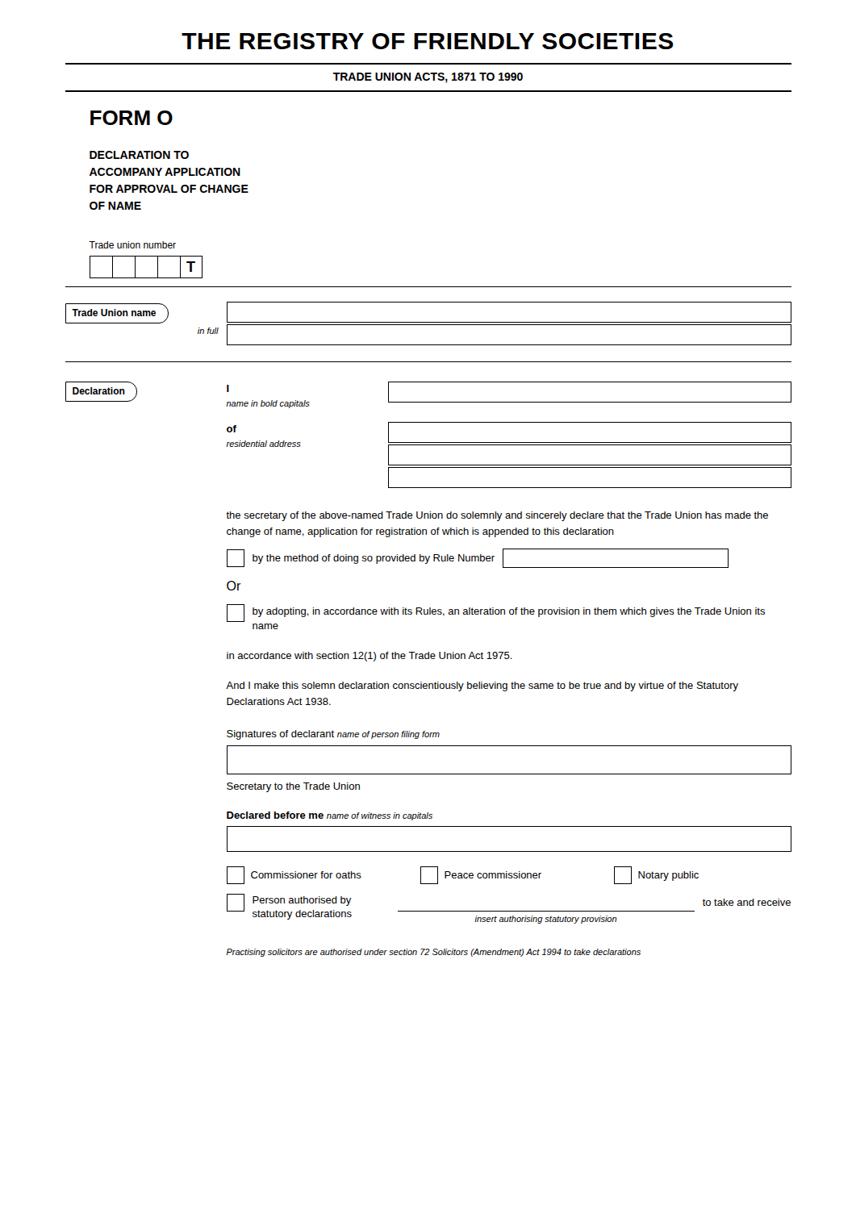THE REGISTRY OF FRIENDLY SOCIETIES
TRADE UNION ACTS, 1871 TO 1990
FORM O
DECLARATION TO
ACCOMPANY APPLICATION
FOR APPROVAL OF CHANGE
OF NAME
Trade union number
T
Trade Union name
in full
Declaration
I
name in bold capitals
of
residential address
the secretary of the above-named Trade Union do solemnly and sincerely declare that the Trade Union has made the change of name, application for registration of which is appended to this declaration
by the method of doing so provided by Rule Number
Or
by adopting, in accordance with its Rules, an alteration of the provision in them which gives the Trade Union its name
in accordance with section 12(1) of the Trade Union Act 1975.
And I make this solemn declaration conscientiously believing the same to be true and by virtue of the Statutory Declarations Act 1938.
Signatures of declarant name of person filing form
Secretary to the Trade Union
Declared before me name of witness in capitals
Commissioner for oaths
Peace commissioner
Notary public
Person authorised by
statutory declarations
insert authorising statutory provision
to take and receive
Practising solicitors are authorised under section 72 Solicitors (Amendment) Act 1994 to take declarations